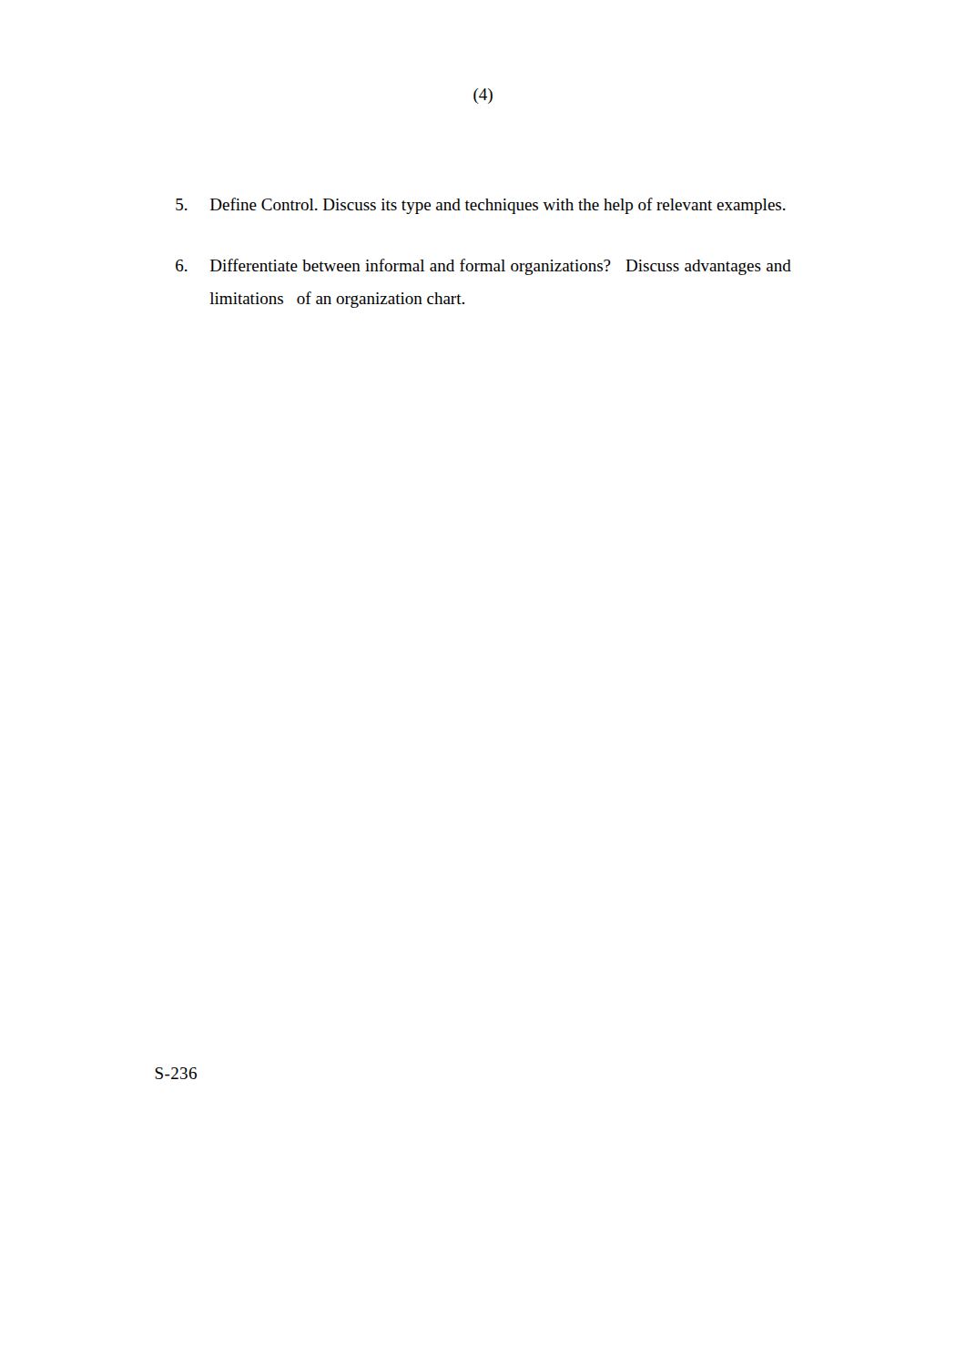(4)
5. Define Control. Discuss its type and techniques with the help of relevant examples.
6. Differentiate between informal and formal organizations? Discuss advantages and limitations of an organization chart.
S-236